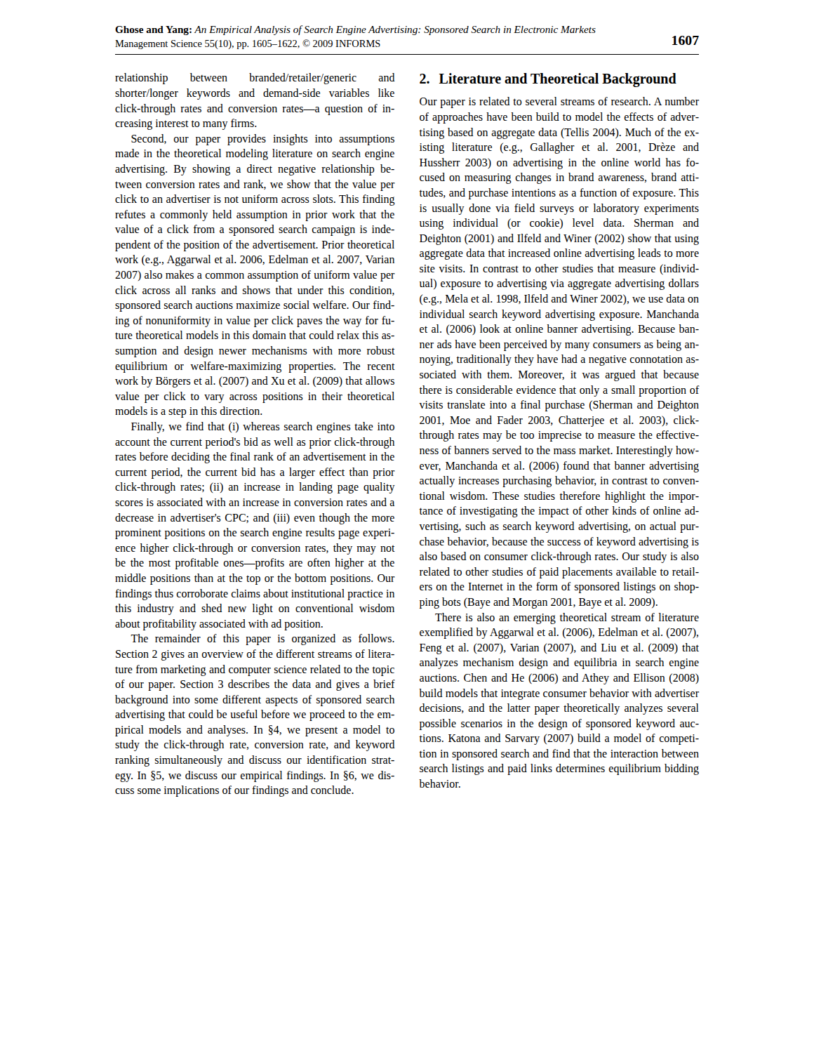Ghose and Yang: An Empirical Analysis of Search Engine Advertising: Sponsored Search in Electronic Markets
Management Science 55(10), pp. 1605–1622, © 2009 INFORMS
1607
relationship between branded/retailer/generic and shorter/longer keywords and demand-side variables like click-through rates and conversion rates—a question of increasing interest to many firms.
Second, our paper provides insights into assumptions made in the theoretical modeling literature on search engine advertising. By showing a direct negative relationship between conversion rates and rank, we show that the value per click to an advertiser is not uniform across slots. This finding refutes a commonly held assumption in prior work that the value of a click from a sponsored search campaign is independent of the position of the advertisement. Prior theoretical work (e.g., Aggarwal et al. 2006, Edelman et al. 2007, Varian 2007) also makes a common assumption of uniform value per click across all ranks and shows that under this condition, sponsored search auctions maximize social welfare. Our finding of nonuniformity in value per click paves the way for future theoretical models in this domain that could relax this assumption and design newer mechanisms with more robust equilibrium or welfare-maximizing properties. The recent work by Börgers et al. (2007) and Xu et al. (2009) that allows value per click to vary across positions in their theoretical models is a step in this direction.
Finally, we find that (i) whereas search engines take into account the current period's bid as well as prior click-through rates before deciding the final rank of an advertisement in the current period, the current bid has a larger effect than prior click-through rates; (ii) an increase in landing page quality scores is associated with an increase in conversion rates and a decrease in advertiser's CPC; and (iii) even though the more prominent positions on the search engine results page experience higher click-through or conversion rates, they may not be the most profitable ones—profits are often higher at the middle positions than at the top or the bottom positions. Our findings thus corroborate claims about institutional practice in this industry and shed new light on conventional wisdom about profitability associated with ad position.
The remainder of this paper is organized as follows. Section 2 gives an overview of the different streams of literature from marketing and computer science related to the topic of our paper. Section 3 describes the data and gives a brief background into some different aspects of sponsored search advertising that could be useful before we proceed to the empirical models and analyses. In §4, we present a model to study the click-through rate, conversion rate, and keyword ranking simultaneously and discuss our identification strategy. In §5, we discuss our empirical findings. In §6, we discuss some implications of our findings and conclude.
2. Literature and Theoretical Background
Our paper is related to several streams of research. A number of approaches have been build to model the effects of advertising based on aggregate data (Tellis 2004). Much of the existing literature (e.g., Gallagher et al. 2001, Drèze and Hussherr 2003) on advertising in the online world has focused on measuring changes in brand awareness, brand attitudes, and purchase intentions as a function of exposure. This is usually done via field surveys or laboratory experiments using individual (or cookie) level data. Sherman and Deighton (2001) and Ilfeld and Winer (2002) show that using aggregate data that increased online advertising leads to more site visits. In contrast to other studies that measure (individual) exposure to advertising via aggregate advertising dollars (e.g., Mela et al. 1998, Ilfeld and Winer 2002), we use data on individual search keyword advertising exposure. Manchanda et al. (2006) look at online banner advertising. Because banner ads have been perceived by many consumers as being annoying, traditionally they have had a negative connotation associated with them. Moreover, it was argued that because there is considerable evidence that only a small proportion of visits translate into a final purchase (Sherman and Deighton 2001, Moe and Fader 2003, Chatterjee et al. 2003), click-through rates may be too imprecise to measure the effectiveness of banners served to the mass market. Interestingly however, Manchanda et al. (2006) found that banner advertising actually increases purchasing behavior, in contrast to conventional wisdom. These studies therefore highlight the importance of investigating the impact of other kinds of online advertising, such as search keyword advertising, on actual purchase behavior, because the success of keyword advertising is also based on consumer click-through rates. Our study is also related to other studies of paid placements available to retailers on the Internet in the form of sponsored listings on shopping bots (Baye and Morgan 2001, Baye et al. 2009).
There is also an emerging theoretical stream of literature exemplified by Aggarwal et al. (2006), Edelman et al. (2007), Feng et al. (2007), Varian (2007), and Liu et al. (2009) that analyzes mechanism design and equilibria in search engine auctions. Chen and He (2006) and Athey and Ellison (2008) build models that integrate consumer behavior with advertiser decisions, and the latter paper theoretically analyzes several possible scenarios in the design of sponsored keyword auctions. Katona and Sarvary (2007) build a model of competition in sponsored search and find that the interaction between search listings and paid links determines equilibrium bidding behavior.